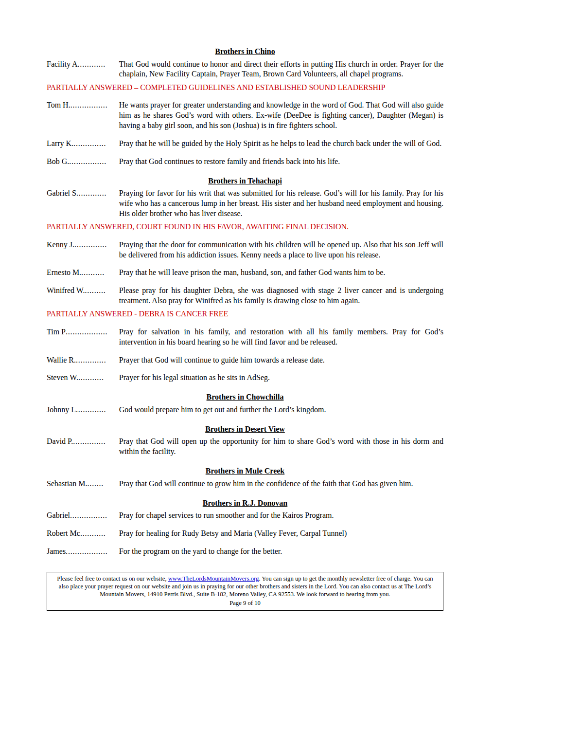Brothers in Chino
Facility A............
That God would continue to honor and direct their efforts in putting His church in order. Prayer for the chaplain, New Facility Captain, Prayer Team, Brown Card Volunteers, all chapel programs.
Partially answered – completed guidelines and established sound leadership
Tom H.................
He wants prayer for greater understanding and knowledge in the word of God. That God will also guide him as he shares God’s word with others. Ex-wife (DeeDee is fighting cancer), Daughter (Megan) is having a baby girl soon, and his son (Joshua) is in fire fighters school.
Larry K...............
Pray that he will be guided by the Holy Spirit as he helps to lead the church back under the will of God.
Bob G.................
Pray that God continues to restore family and friends back into his life.
Brothers in Tehachapi
Gabriel S.............
Praying for favor for his writ that was submitted for his release. God’s will for his family. Pray for his wife who has a cancerous lump in her breast. His sister and her husband need employment and housing. His older brother who has liver disease.
Partially answered, court found in his favor, awaiting final decision.
Kenny J...............
Praying that the door for communication with his children will be opened up. Also that his son Jeff will be delivered from his addiction issues. Kenny needs a place to live upon his release.
Ernesto M...........
Pray that he will leave prison the man, husband, son, and father God wants him to be.
Winifred W..........
Please pray for his daughter Debra, she was diagnosed with stage 2 liver cancer and is undergoing treatment. Also pray for Winifred as his family is drawing close to him again.
Partially answered - Debra is cancer free
Tim P..................
Pray for salvation in his family, and restoration with all his family members. Pray for God’s intervention in his board hearing so he will find favor and be released.
Wallie R..............
Prayer that God will continue to guide him towards a release date.
Steven W............
Prayer for his legal situation as he sits in AdSeg.
Brothers in Chowchilla
Johnny L.............
God would prepare him to get out and further the Lord’s kingdom.
Brothers in Desert View
David P...............
Pray that God will open up the opportunity for him to share God’s word with those in his dorm and within the facility.
Brothers in Mule Creek
Sebastian M........
Pray that God will continue to grow him in the confidence of the faith that God has given him.
Brothers in R.J. Donovan
Gabriel................
Pray for chapel services to run smoother and for the Kairos Program.
Robert Mc...........
Pray for healing for Rudy Betsy and Maria (Valley Fever, Carpal Tunnel)
James..................
For the program on the yard to change for the better.
Please feel free to contact us on our website, www.TheLordsMountainMovers.org. You can sign up to get the monthly newsletter free of charge. You can also place your prayer request on our website and join us in praying for our other brothers and sisters in the Lord. You can also contact us at The Lord’s Mountain Movers, 14910 Perris Blvd., Suite B-182, Moreno Valley, CA 92553. We look forward to hearing from you.
Page 9 of 10